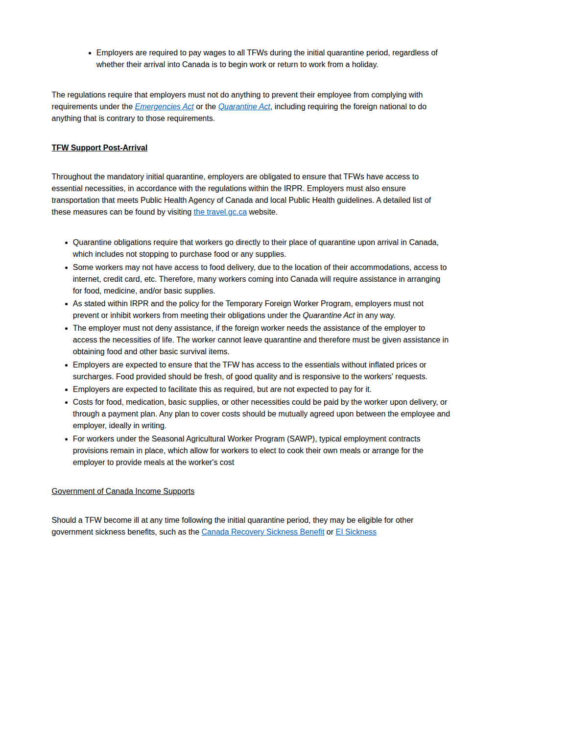Employers are required to pay wages to all TFWs during the initial quarantine period, regardless of whether their arrival into Canada is to begin work or return to work from a holiday.
The regulations require that employers must not do anything to prevent their employee from complying with requirements under the Emergencies Act or the Quarantine Act, including requiring the foreign national to do anything that is contrary to those requirements.
TFW Support Post-Arrival
Throughout the mandatory initial quarantine, employers are obligated to ensure that TFWs have access to essential necessities, in accordance with the regulations within the IRPR. Employers must also ensure transportation that meets Public Health Agency of Canada and local Public Health guidelines. A detailed list of these measures can be found by visiting the travel.gc.ca website.
Quarantine obligations require that workers go directly to their place of quarantine upon arrival in Canada, which includes not stopping to purchase food or any supplies.
Some workers may not have access to food delivery, due to the location of their accommodations, access to internet, credit card, etc. Therefore, many workers coming into Canada will require assistance in arranging for food, medicine, and/or basic supplies.
As stated within IRPR and the policy for the Temporary Foreign Worker Program, employers must not prevent or inhibit workers from meeting their obligations under the Quarantine Act in any way.
The employer must not deny assistance, if the foreign worker needs the assistance of the employer to access the necessities of life. The worker cannot leave quarantine and therefore must be given assistance in obtaining food and other basic survival items.
Employers are expected to ensure that the TFW has access to the essentials without inflated prices or surcharges. Food provided should be fresh, of good quality and is responsive to the workers' requests.
Employers are expected to facilitate this as required, but are not expected to pay for it.
Costs for food, medication, basic supplies, or other necessities could be paid by the worker upon delivery, or through a payment plan. Any plan to cover costs should be mutually agreed upon between the employee and employer, ideally in writing.
For workers under the Seasonal Agricultural Worker Program (SAWP), typical employment contracts provisions remain in place, which allow for workers to elect to cook their own meals or arrange for the employer to provide meals at the worker's cost
Government of Canada Income Supports
Should a TFW become ill at any time following the initial quarantine period, they may be eligible for other government sickness benefits, such as the Canada Recovery Sickness Benefit or EI Sickness